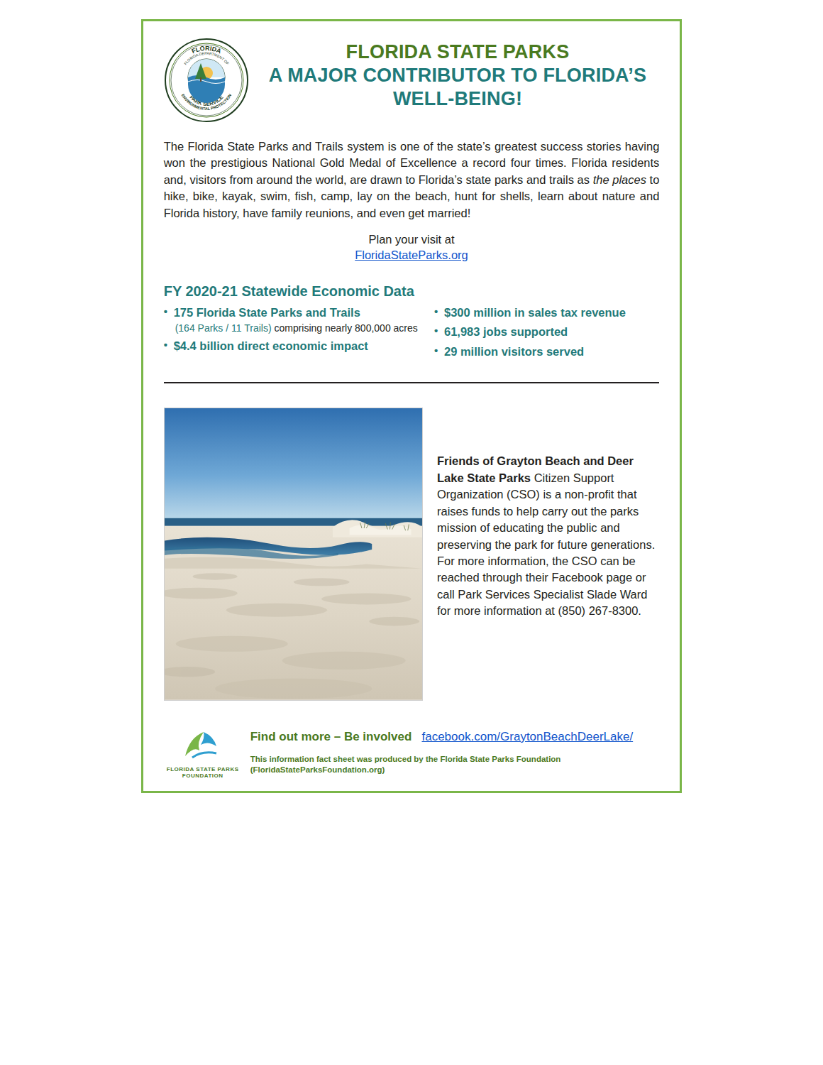FLORIDA FLORIDA DEPARTMENT OF ENVIRONMENTAL PROTECTION PARK SERVICE
FLORIDA STATE PARKS
A MAJOR CONTRIBUTOR TO FLORIDA’S
WELL-BEING!
The Florida State Parks and Trails system is one of the state’s greatest success stories having won the prestigious National Gold Medal of Excellence a record four times. Florida residents and, visitors from around the world, are drawn to Florida’s state parks and trails as the places to hike, bike, kayak, swim, fish, camp, lay on the beach, hunt for shells, learn about nature and Florida history, have family reunions, and even get married!
Plan your visit at
FloridaStateParks.org
FY 2020-21 Statewide Economic Data
175 Florida State Parks and Trails (164 Parks / 11 Trails) comprising nearly 800,000 acres
$4.4 billion direct economic impact
$300 million in sales tax revenue
61,983 jobs supported
29 million visitors served
Friends of Grayton Beach and Deer Lake State Parks Citizen Support Organization (CSO) is a non-profit that raises funds to help carry out the parks mission of educating the public and preserving the park for future generations. For more information, the CSO can be reached through their Facebook page or call Park Services Specialist Slade Ward for more information at (850) 267-8300.
FLORIDA STATE PARKS
FOUNDATION
Find out more – Be involved facebook.com/GraytonBeachDeerLake/
This information fact sheet was produced by the Florida State Parks Foundation (FloridaStateParksFoundation.org)